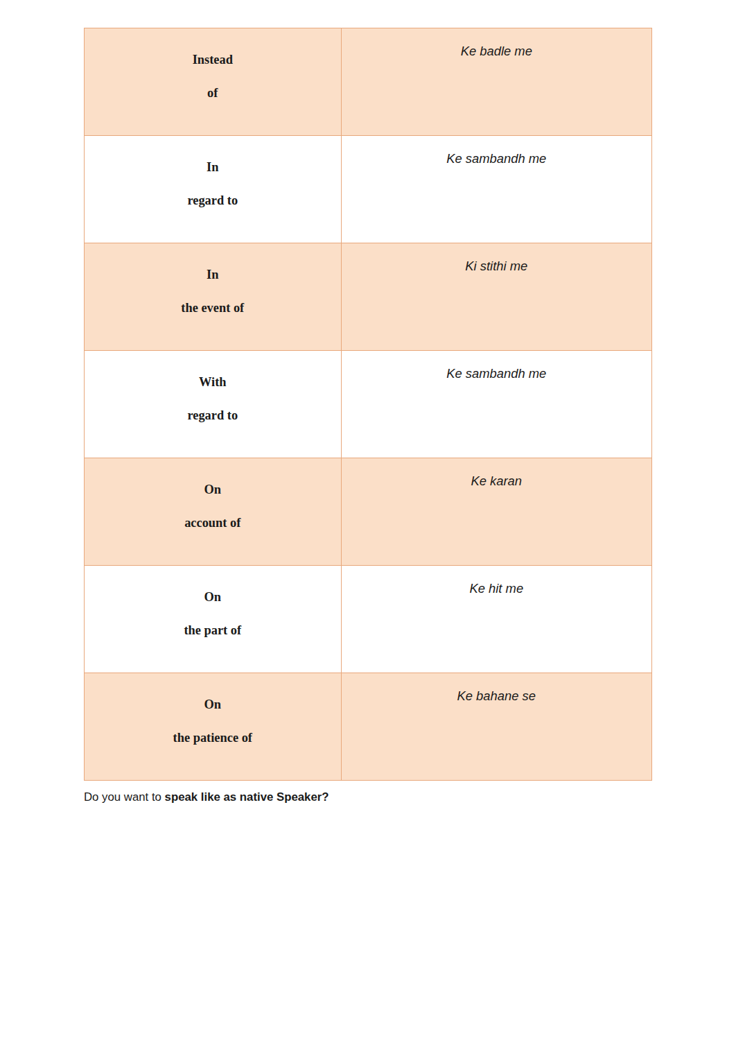| Instead of | Ke badle me |
| In regard to | Ke sambandh me |
| In the event of | Ki stithi me |
| With regard to | Ke sambandh me |
| On account of | Ke karan |
| On the part of | Ke hit me |
| On the patience of | Ke bahane se |
Do you want to speak like as native Speaker?